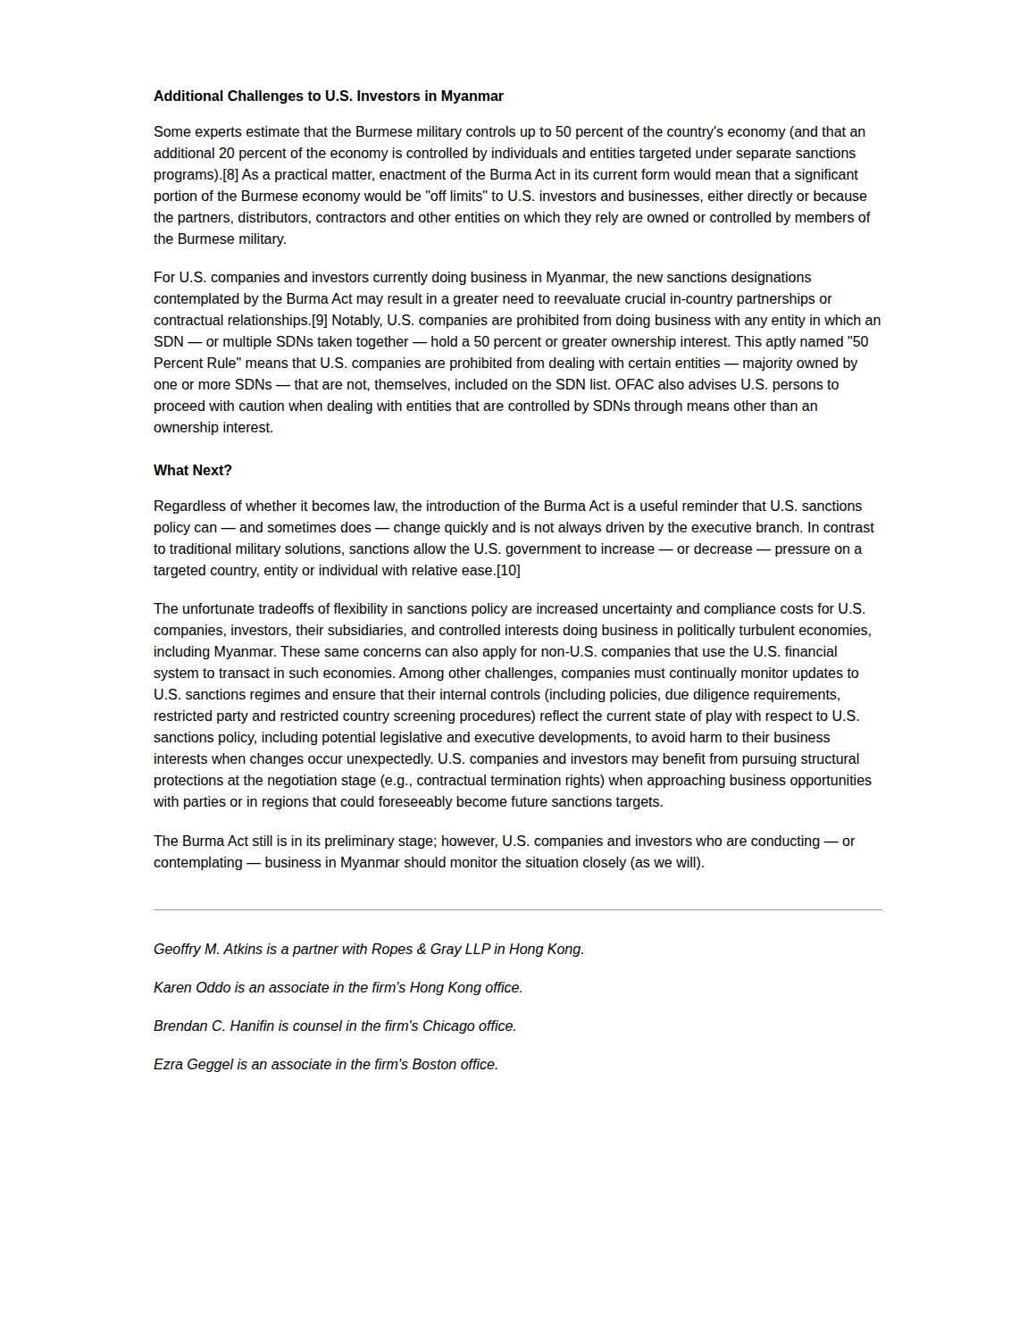Additional Challenges to U.S. Investors in Myanmar
Some experts estimate that the Burmese military controls up to 50 percent of the country's economy (and that an additional 20 percent of the economy is controlled by individuals and entities targeted under separate sanctions programs).[8] As a practical matter, enactment of the Burma Act in its current form would mean that a significant portion of the Burmese economy would be "off limits" to U.S. investors and businesses, either directly or because the partners, distributors, contractors and other entities on which they rely are owned or controlled by members of the Burmese military.
For U.S. companies and investors currently doing business in Myanmar, the new sanctions designations contemplated by the Burma Act may result in a greater need to reevaluate crucial in-country partnerships or contractual relationships.[9] Notably, U.S. companies are prohibited from doing business with any entity in which an SDN — or multiple SDNs taken together — hold a 50 percent or greater ownership interest. This aptly named "50 Percent Rule" means that U.S. companies are prohibited from dealing with certain entities — majority owned by one or more SDNs — that are not, themselves, included on the SDN list. OFAC also advises U.S. persons to proceed with caution when dealing with entities that are controlled by SDNs through means other than an ownership interest.
What Next?
Regardless of whether it becomes law, the introduction of the Burma Act is a useful reminder that U.S. sanctions policy can — and sometimes does — change quickly and is not always driven by the executive branch. In contrast to traditional military solutions, sanctions allow the U.S. government to increase — or decrease — pressure on a targeted country, entity or individual with relative ease.[10]
The unfortunate tradeoffs of flexibility in sanctions policy are increased uncertainty and compliance costs for U.S. companies, investors, their subsidiaries, and controlled interests doing business in politically turbulent economies, including Myanmar. These same concerns can also apply for non-U.S. companies that use the U.S. financial system to transact in such economies. Among other challenges, companies must continually monitor updates to U.S. sanctions regimes and ensure that their internal controls (including policies, due diligence requirements, restricted party and restricted country screening procedures) reflect the current state of play with respect to U.S. sanctions policy, including potential legislative and executive developments, to avoid harm to their business interests when changes occur unexpectedly. U.S. companies and investors may benefit from pursuing structural protections at the negotiation stage (e.g., contractual termination rights) when approaching business opportunities with parties or in regions that could foreseeably become future sanctions targets.
The Burma Act still is in its preliminary stage; however, U.S. companies and investors who are conducting — or contemplating — business in Myanmar should monitor the situation closely (as we will).
Geoffry M. Atkins is a partner with Ropes & Gray LLP in Hong Kong.
Karen Oddo is an associate in the firm's Hong Kong office.
Brendan C. Hanifin is counsel in the firm's Chicago office.
Ezra Geggel is an associate in the firm's Boston office.